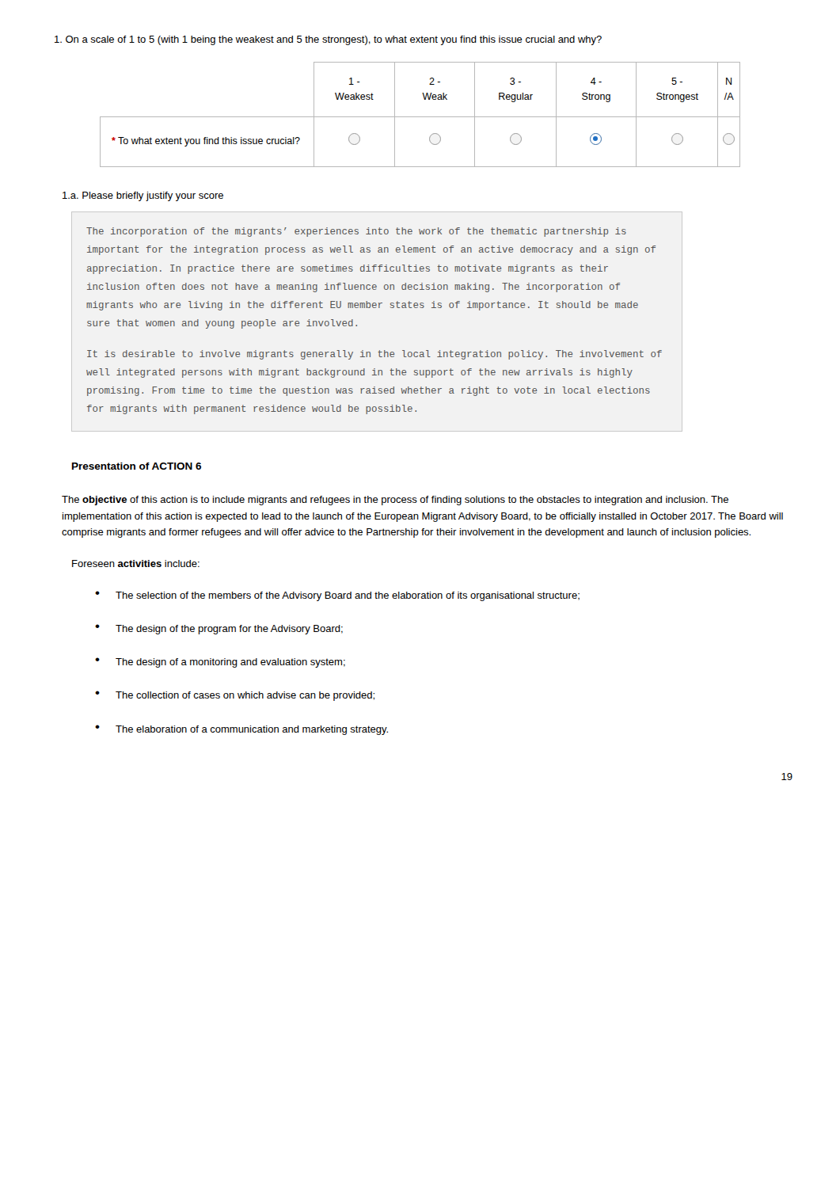1. On a scale of 1 to 5 (with 1 being the weakest and 5 the strongest), to what extent you find this issue crucial and why?
| | 1 - Weakest | 2 - Weak | 3 - Regular | 4 - Strong | 5 - Strongest | N /A |
| --- | --- | --- | --- | --- | --- | --- |
| * To what extent you find this issue crucial? | | | | | | |
1.a. Please briefly justify your score
The incorporation of the migrants’ experiences into the work of the thematic partnership is important for the integration process as well as an element of an active democracy and a sign of appreciation. In practice there are sometimes difficulties to motivate migrants as their inclusion often does not have a meaning influence on decision making. The incorporation of migrants who are living in the different EU member states is of importance. It should be made sure that women and young people are involved.
It is desirable to involve migrants generally in the local integration policy. The involvement of well integrated persons with migrant background in the support of the new arrivals is highly promising. From time to time the question was raised whether a right to vote in local elections for migrants with permanent residence would be possible.
Presentation of ACTION 6
The objective of this action is to include migrants and refugees in the process of finding solutions to the obstacles to integration and inclusion. The implementation of this action is expected to lead to the launch of the European Migrant Advisory Board, to be officially installed in October 2017. The Board will comprise migrants and former refugees and will offer advice to the Partnership for their involvement in the development and launch of inclusion policies.
Foreseen activities include:
The selection of the members of the Advisory Board and the elaboration of its organisational structure;
The design of the program for the Advisory Board;
The design of a monitoring and evaluation system;
The collection of cases on which advise can be provided;
The elaboration of a communication and marketing strategy.
19